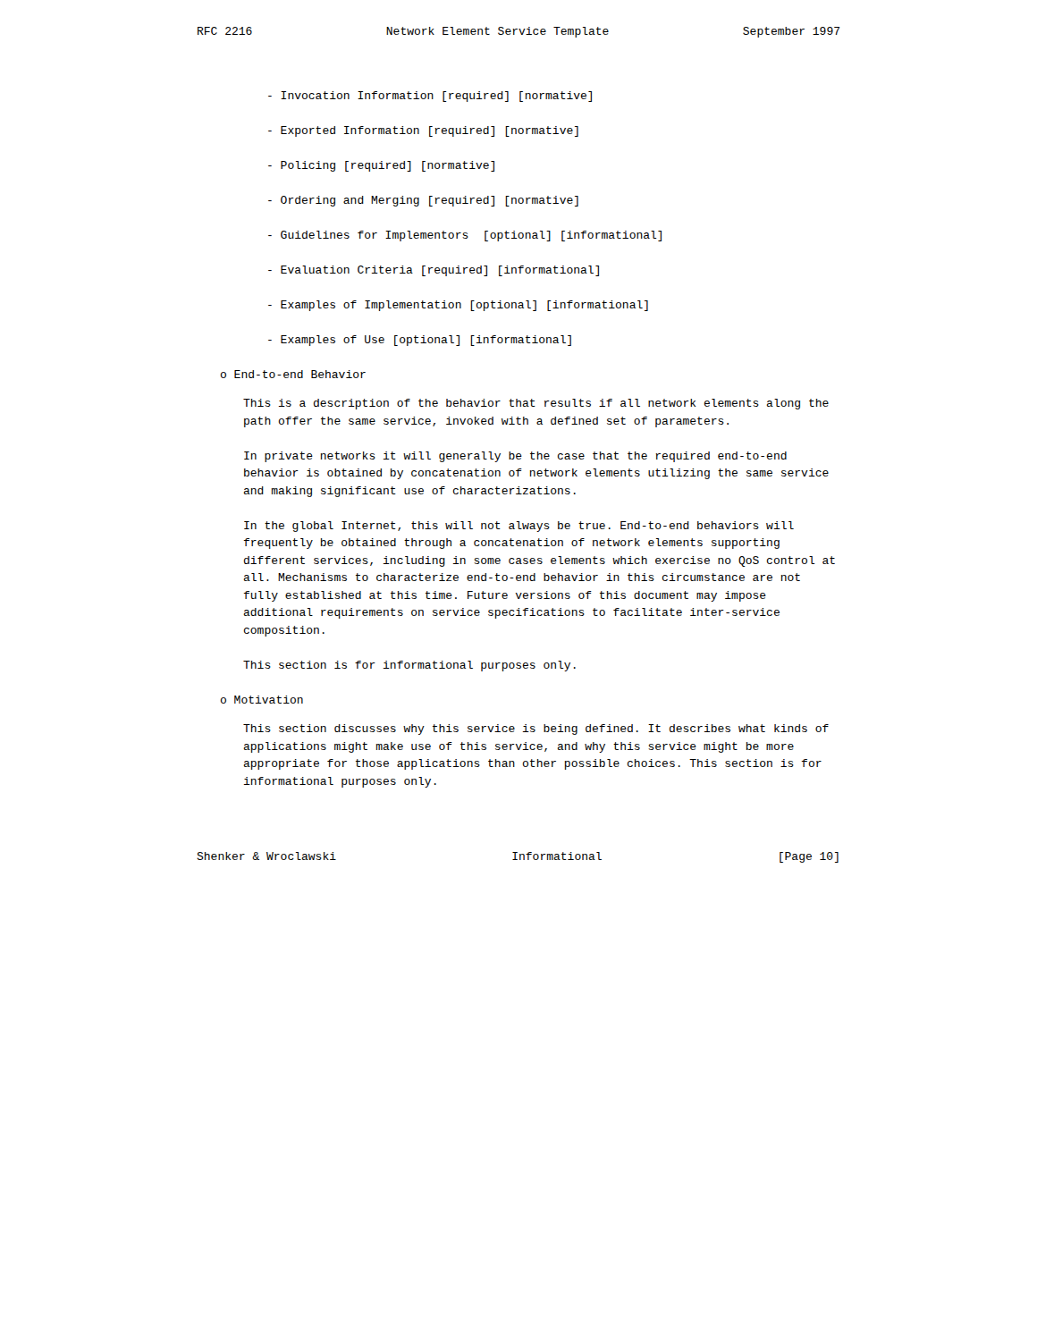RFC 2216 Network Element Service Template September 1997
- Invocation Information [required] [normative]
- Exported Information [required] [normative]
- Policing [required] [normative]
- Ordering and Merging [required] [normative]
- Guidelines for Implementors [optional] [informational]
- Evaluation Criteria [required] [informational]
- Examples of Implementation [optional] [informational]
- Examples of Use [optional] [informational]
o End-to-end Behavior
This is a description of the behavior that results if all network elements along the path offer the same service, invoked with a defined set of parameters.
In private networks it will generally be the case that the required end-to-end behavior is obtained by concatenation of network elements utilizing the same service and making significant use of characterizations.
In the global Internet, this will not always be true. End-to-end behaviors will frequently be obtained through a concatenation of network elements supporting different services, including in some cases elements which exercise no QoS control at all. Mechanisms to characterize end-to-end behavior in this circumstance are not fully established at this time. Future versions of this document may impose additional requirements on service specifications to facilitate inter-service composition.
This section is for informational purposes only.
o Motivation
This section discusses why this service is being defined. It describes what kinds of applications might make use of this service, and why this service might be more appropriate for those applications than other possible choices. This section is for informational purposes only.
Shenker & Wroclawski Informational [Page 10]